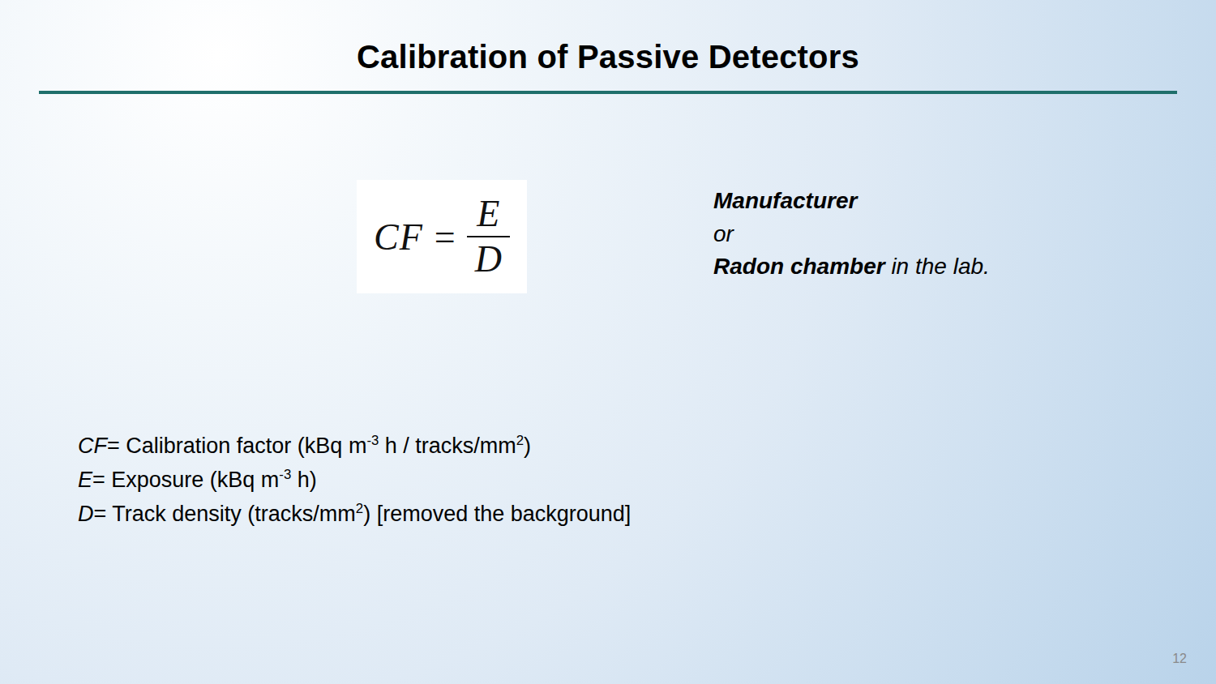Calibration of Passive Detectors
CF = E D
Manufacturer
or
Radon chamber in the lab.
CF= Calibration factor (kBq m-3 h / tracks/mm2)
E= Exposure (kBq m-3 h)
D= Track density (tracks/mm2) [removed the background]
12